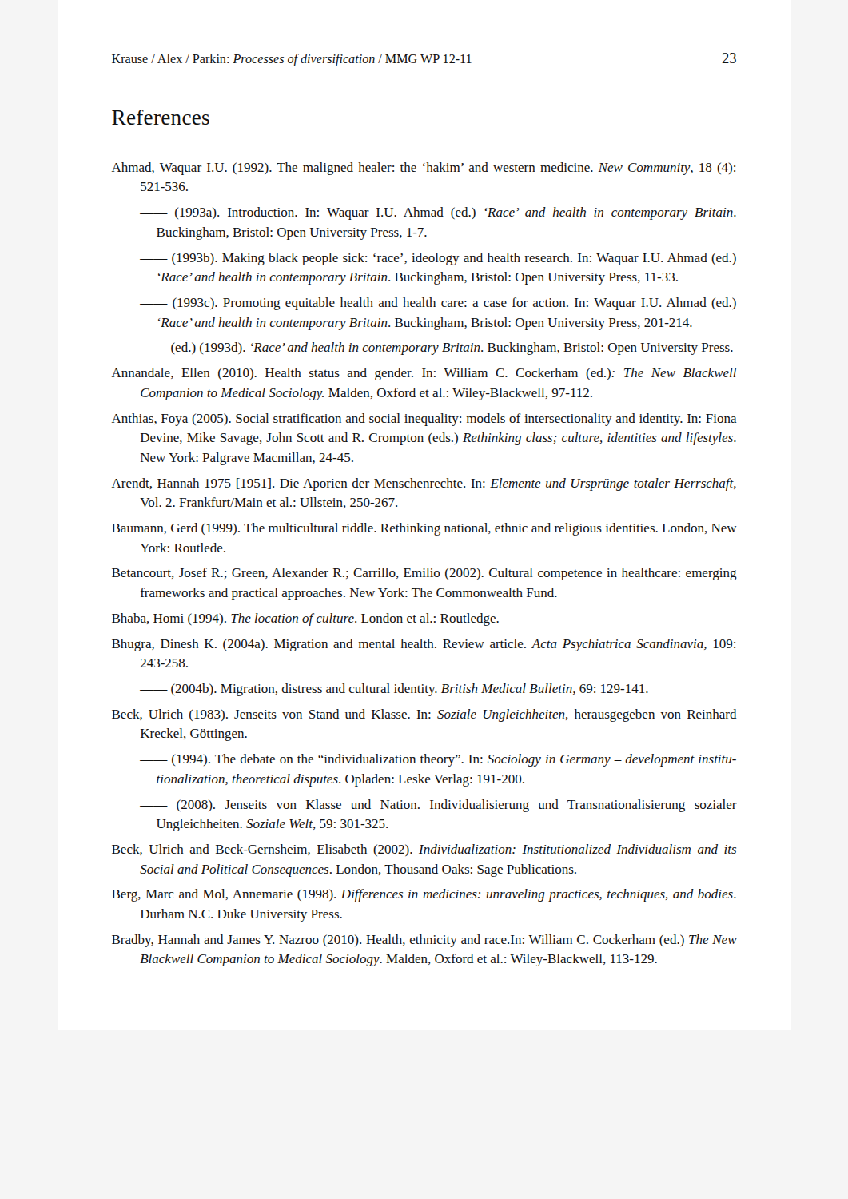Krause / Alex / Parkin: Processes of diversification / MMG WP 12-11
23
References
Ahmad, Waquar I.U. (1992). The maligned healer: the ‘hakim’ and western medicine. New Community, 18 (4): 521-536.
—— (1993a). Introduction. In: Waquar I.U. Ahmad (ed.) ‘Race’ and health in contemporary Britain. Buckingham, Bristol: Open University Press, 1-7.
—— (1993b). Making black people sick: ‘race’, ideology and health research. In: Waquar I.U. Ahmad (ed.) ‘Race’ and health in contemporary Britain. Buckingham, Bristol: Open University Press, 11-33.
—— (1993c). Promoting equitable health and health care: a case for action. In: Waquar I.U. Ahmad (ed.) ‘Race’ and health in contemporary Britain. Buckingham, Bristol: Open University Press, 201-214.
—— (ed.) (1993d). ‘Race’ and health in contemporary Britain. Buckingham, Bristol: Open University Press.
Annandale, Ellen (2010). Health status and gender. In: William C. Cockerham (ed.): The New Blackwell Companion to Medical Sociology. Malden, Oxford et al.: Wiley-Blackwell, 97-112.
Anthias, Foya (2005). Social stratification and social inequality: models of intersectionality and identity. In: Fiona Devine, Mike Savage, John Scott and R. Crompton (eds.) Rethinking class; culture, identities and lifestyles. New York: Palgrave Macmillan, 24-45.
Arendt, Hannah 1975 [1951]. Die Aporien der Menschenrechte. In: Elemente und Ursprünge totaler Herrschaft, Vol. 2. Frankfurt/Main et al.: Ullstein, 250-267.
Baumann, Gerd (1999). The multicultural riddle. Rethinking national, ethnic and religious identities. London, New York: Routlede.
Betancourt, Josef R.; Green, Alexander R.; Carrillo, Emilio (2002). Cultural competence in healthcare: emerging frameworks and practical approaches. New York: The Commonwealth Fund.
Bhaba, Homi (1994). The location of culture. London et al.: Routledge.
Bhugra, Dinesh K. (2004a). Migration and mental health. Review article. Acta Psychiatrica Scandinavia, 109: 243-258.
—— (2004b). Migration, distress and cultural identity. British Medical Bulletin, 69: 129-141.
Beck, Ulrich (1983). Jenseits von Stand und Klasse. In: Soziale Ungleichheiten, herausgegeben von Reinhard Kreckel, Göttingen.
—— (1994). The debate on the “individualization theory”. In: Sociology in Germany – development institutionalization, theoretical disputes. Opladen: Leske Verlag: 191-200.
—— (2008). Jenseits von Klasse und Nation. Individualisierung und Transnationalisierung sozialer Ungleichheiten. Soziale Welt, 59: 301-325.
Beck, Ulrich and Beck-Gernsheim, Elisabeth (2002). Individualization: Institutionalized Individualism and its Social and Political Consequences. London, Thousand Oaks: Sage Publications.
Berg, Marc and Mol, Annemarie (1998). Differences in medicines: unraveling practices, techniques, and bodies. Durham N.C. Duke University Press.
Bradby, Hannah and James Y. Nazroo (2010). Health, ethnicity and race.In: William C. Cockerham (ed.) The New Blackwell Companion to Medical Sociology. Malden, Oxford et al.: Wiley-Blackwell, 113-129.